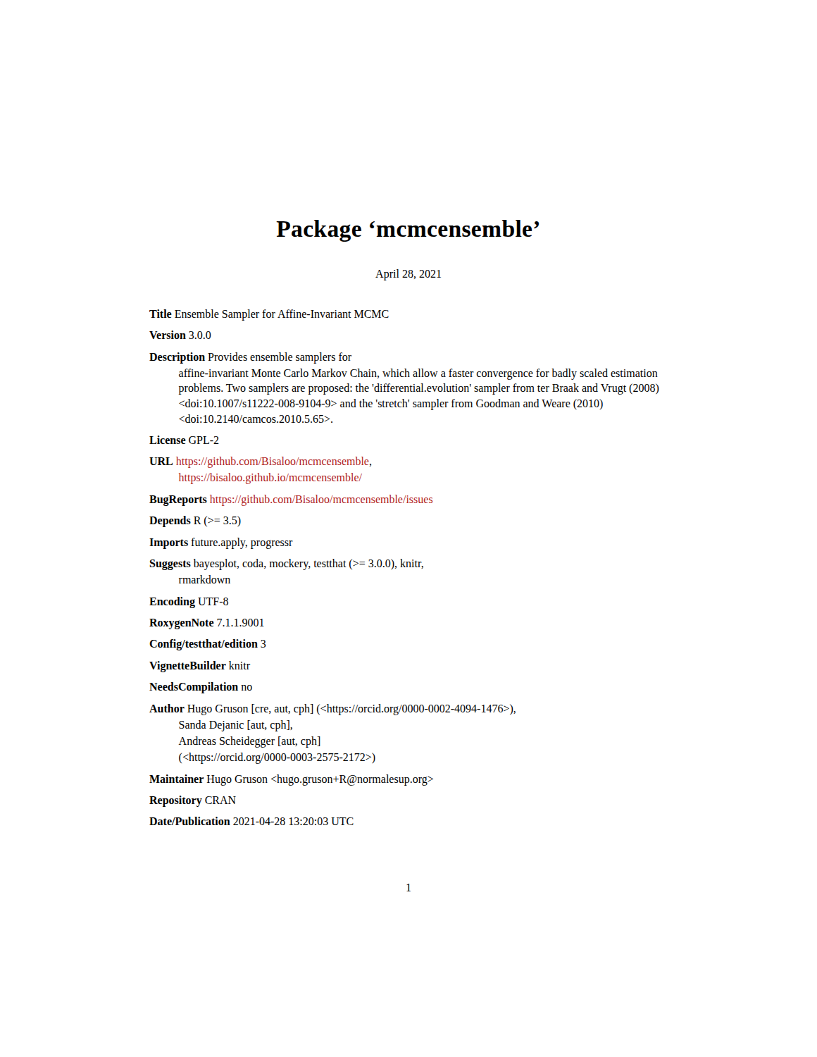Package ‘mcmcensemble’
April 28, 2021
Title
Ensemble Sampler for Affine-Invariant MCMC
Version
3.0.0
Description
Provides ensemble samplers for
affine-invariant Monte Carlo Markov Chain, which allow a faster convergence for badly scaled estimation problems. Two samplers are proposed: the 'differential.evolution' sampler from ter Braak and Vrugt (2008) <doi:10.1007/s11222-008-9104-9> and the 'stretch' sampler from Goodman and Weare (2010) <doi:10.2140/camcos.2010.5.65>.
License
GPL-2
URL
https://github.com/Bisaloo/mcmcensemble,
https://bisaloo.github.io/mcmcensemble/
BugReports
https://github.com/Bisaloo/mcmcensemble/issues
Depends
R (>= 3.5)
Imports
future.apply, progressr
Suggests
bayesplot, coda, mockery, testthat (>= 3.0.0), knitr,
rmarkdown
Encoding
UTF-8
RoxygenNote
7.1.1.9001
Config/testthat/edition
3
VignetteBuilder
knitr
NeedsCompilation
no
Author
Hugo Gruson [cre, aut, cph] (<https://orcid.org/0000-0002-4094-1476>),
Sanda Dejanic [aut, cph],
Andreas Scheidegger [aut, cph]
(<https://orcid.org/0000-0003-2575-2172>)
Maintainer
Hugo Gruson <hugo.gruson+R@normalesup.org>
Repository
CRAN
Date/Publication
2021-04-28 13:20:03 UTC
1